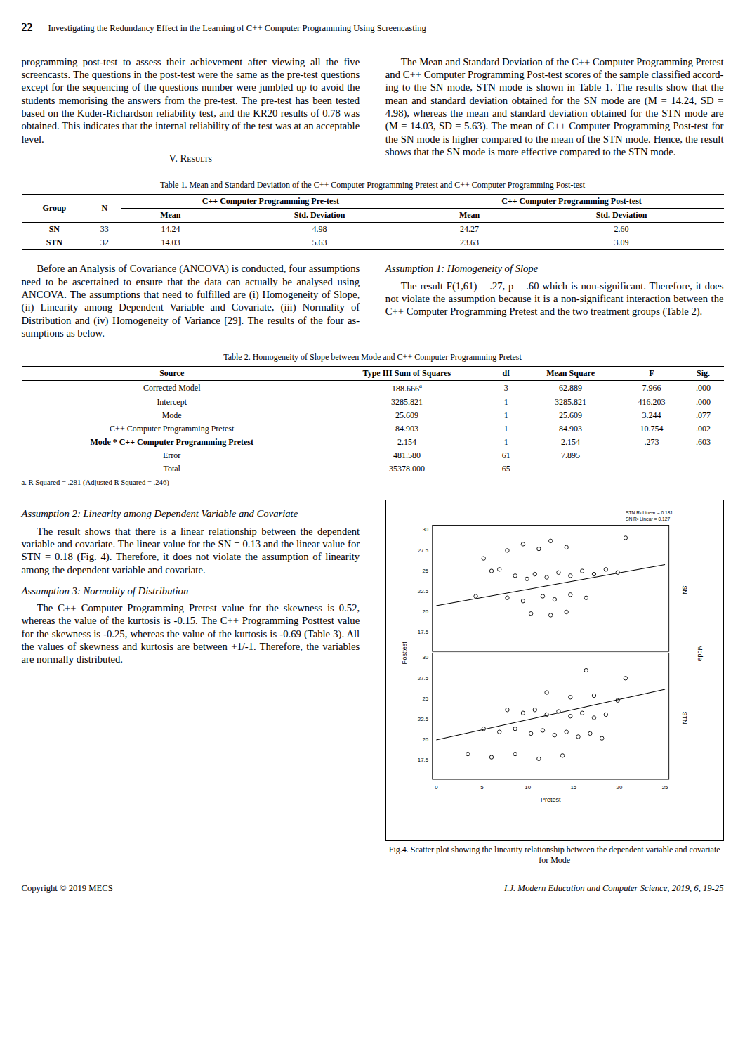22 Investigating the Redundancy Effect in the Learning of C++ Computer Programming Using Screencasting
programming post-test to assess their achievement after viewing all the five screencasts. The questions in the post-test were the same as the pre-test questions except for the sequencing of the questions number were jumbled up to avoid the students memorising the answers from the pre-test. The pre-test has been tested based on the Kuder-Richardson reliability test, and the KR20 results of 0.78 was obtained. This indicates that the internal reliability of the test was at an acceptable level.
V. Results
The Mean and Standard Deviation of the C++ Computer Programming Pretest and C++ Computer Programming Post-test scores of the sample classified according to the SN mode, STN mode is shown in Table 1. The results show that the mean and standard deviation obtained for the SN mode are (M = 14.24, SD = 4.98), whereas the mean and standard deviation obtained for the STN mode are (M = 14.03, SD = 5.63). The mean of C++ Computer Programming Post-test for the SN mode is higher compared to the mean of the STN mode. Hence, the result shows that the SN mode is more effective compared to the STN mode.
Table 1. Mean and Standard Deviation of the C++ Computer Programming Pretest and C++ Computer Programming Post-test
| Group | N | C++ Computer Programming Pre-test | C++ Computer Programming Post-test |
| --- | --- | --- | --- |
| Mean | Std. Deviation | Mean | Std. Deviation |
| SN | 33 | 14.24 | 4.98 | 24.27 | 2.60 |
| STN | 32 | 14.03 | 5.63 | 23.63 | 3.09 |
Before an Analysis of Covariance (ANCOVA) is conducted, four assumptions need to be ascertained to ensure that the data can actually be analysed using ANCOVA. The assumptions that need to fulfilled are (i) Homogeneity of Slope, (ii) Linearity among Dependent Variable and Covariate, (iii) Normality of Distribution and (iv) Homogeneity of Variance [29]. The results of the four assumptions as below.
Assumption 1: Homogeneity of Slope
The result F(1,61) = .27, p = .60 which is non-significant. Therefore, it does not violate the assumption because it is a non-significant interaction between the C++ Computer Programming Pretest and the two treatment groups (Table 2).
Table 2. Homogeneity of Slope between Mode and C++ Computer Programming Pretest
| Source | Type III Sum of Squares | df | Mean Square | F | Sig. |
| --- | --- | --- | --- | --- | --- |
| Corrected Model | 188.666 a | 3 | 62.889 | 7.966 | .000 |
| Intercept | 3285.821 | 1 | 3285.821 | 416.203 | .000 |
| Mode | 25.609 | 1 | 25.609 | 3.244 | .077 |
| C++ Computer Programming Pretest | 84.903 | 1 | 84.903 | 10.754 | .002 |
| Mode * C++ Computer Programming Pretest | 2.154 | 1 | 2.154 | .273 | .603 |
| Error | 481.580 | 61 | 7.895 | | |
| Total | 35378.000 | 65 | | | |
a. R Squared = .281 (Adjusted R Squared = .246)
Assumption 2: Linearity among Dependent Variable and Covariate
The result shows that there is a linear relationship between the dependent variable and covariate. The linear value for the SN = 0.13 and the linear value for STN = 0.18 (Fig. 4). Therefore, it does not violate the assumption of linearity among the dependent variable and covariate.
Assumption 3: Normality of Distribution
The C++ Computer Programming Pretest value for the skewness is 0.52, whereas the value of the kurtosis is -0.15. The C++ Programming Posttest value for the skewness is -0.25, whereas the value of the kurtosis is -0.69 (Table 3). All the values of skewness and kurtosis are between +1/-1. Therefore, the variables are normally distributed.
STN R² Linear = 0.181 SN R² Linear = 0.127 30 27.5 25 22.5 20 17.5 SN 30 27.5 25 22.5 20 17.5 STN Mode 0 5 10 15 20 25 Pretest Posttest
Fig.4. Scatter plot showing the linearity relationship between the dependent variable and covariate for Mode
Copyright © 2019 MECS I.J. Modern Education and Computer Science, 2019, 6, 19-25